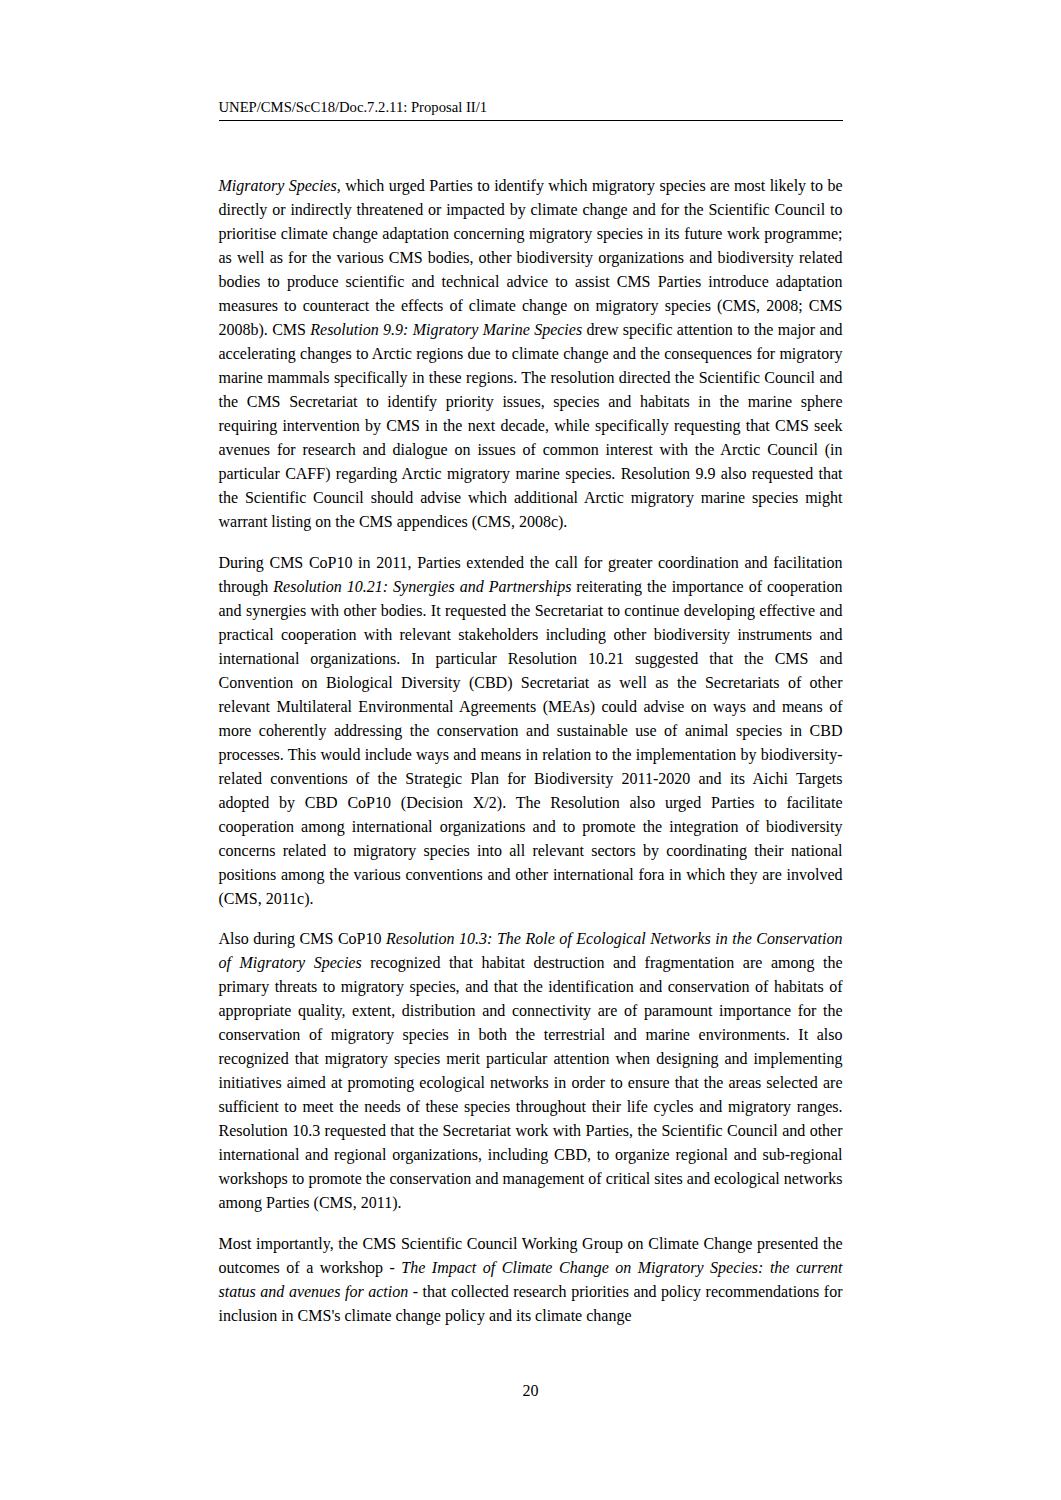UNEP/CMS/ScC18/Doc.7.2.11: Proposal II/1
Migratory Species, which urged Parties to identify which migratory species are most likely to be directly or indirectly threatened or impacted by climate change and for the Scientific Council to prioritise climate change adaptation concerning migratory species in its future work programme; as well as for the various CMS bodies, other biodiversity organizations and biodiversity related bodies to produce scientific and technical advice to assist CMS Parties introduce adaptation measures to counteract the effects of climate change on migratory species (CMS, 2008; CMS 2008b). CMS Resolution 9.9: Migratory Marine Species drew specific attention to the major and accelerating changes to Arctic regions due to climate change and the consequences for migratory marine mammals specifically in these regions. The resolution directed the Scientific Council and the CMS Secretariat to identify priority issues, species and habitats in the marine sphere requiring intervention by CMS in the next decade, while specifically requesting that CMS seek avenues for research and dialogue on issues of common interest with the Arctic Council (in particular CAFF) regarding Arctic migratory marine species. Resolution 9.9 also requested that the Scientific Council should advise which additional Arctic migratory marine species might warrant listing on the CMS appendices (CMS, 2008c).
During CMS CoP10 in 2011, Parties extended the call for greater coordination and facilitation through Resolution 10.21: Synergies and Partnerships reiterating the importance of cooperation and synergies with other bodies. It requested the Secretariat to continue developing effective and practical cooperation with relevant stakeholders including other biodiversity instruments and international organizations. In particular Resolution 10.21 suggested that the CMS and Convention on Biological Diversity (CBD) Secretariat as well as the Secretariats of other relevant Multilateral Environmental Agreements (MEAs) could advise on ways and means of more coherently addressing the conservation and sustainable use of animal species in CBD processes. This would include ways and means in relation to the implementation by biodiversity-related conventions of the Strategic Plan for Biodiversity 2011-2020 and its Aichi Targets adopted by CBD CoP10 (Decision X/2). The Resolution also urged Parties to facilitate cooperation among international organizations and to promote the integration of biodiversity concerns related to migratory species into all relevant sectors by coordinating their national positions among the various conventions and other international fora in which they are involved (CMS, 2011c).
Also during CMS CoP10 Resolution 10.3: The Role of Ecological Networks in the Conservation of Migratory Species recognized that habitat destruction and fragmentation are among the primary threats to migratory species, and that the identification and conservation of habitats of appropriate quality, extent, distribution and connectivity are of paramount importance for the conservation of migratory species in both the terrestrial and marine environments. It also recognized that migratory species merit particular attention when designing and implementing initiatives aimed at promoting ecological networks in order to ensure that the areas selected are sufficient to meet the needs of these species throughout their life cycles and migratory ranges. Resolution 10.3 requested that the Secretariat work with Parties, the Scientific Council and other international and regional organizations, including CBD, to organize regional and sub-regional workshops to promote the conservation and management of critical sites and ecological networks among Parties (CMS, 2011).
Most importantly, the CMS Scientific Council Working Group on Climate Change presented the outcomes of a workshop - The Impact of Climate Change on Migratory Species: the current status and avenues for action - that collected research priorities and policy recommendations for inclusion in CMS's climate change policy and its climate change
20